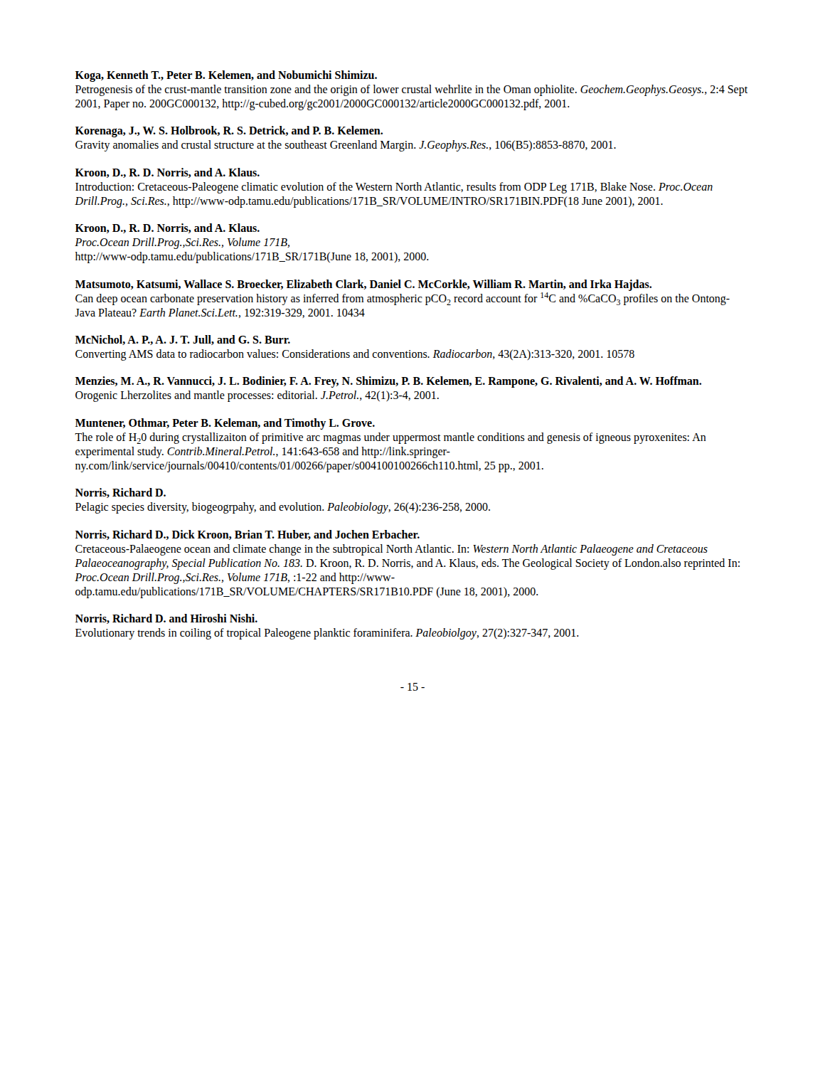Koga, Kenneth T., Peter B. Kelemen, and Nobumichi Shimizu.
Petrogenesis of the crust-mantle transition zone and the origin of lower crustal wehrlite in the Oman ophiolite. Geochem.Geophys.Geosys., 2:4 Sept 2001, Paper no. 200GC000132, http://g-cubed.org/gc2001/2000GC000132/article2000GC000132.pdf, 2001.
Korenaga, J., W. S. Holbrook, R. S. Detrick, and P. B. Kelemen.
Gravity anomalies and crustal structure at the southeast Greenland Margin. J.Geophys.Res., 106(B5):8853-8870, 2001.
Kroon, D., R. D. Norris, and A. Klaus.
Introduction: Cretaceous-Paleogene climatic evolution of the Western North Atlantic, results from ODP Leg 171B, Blake Nose. Proc.Ocean Drill.Prog., Sci.Res., http://www-odp.tamu.edu/publications/171B_SR/VOLUME/INTRO/SR171BIN.PDF(18 June 2001), 2001.
Kroon, D., R. D. Norris, and A. Klaus.
Proc.Ocean Drill.Prog.,Sci.Res., Volume 171B,
http://www-odp.tamu.edu/publications/171B_SR/171B(June 18, 2001), 2000.
Matsumoto, Katsumi, Wallace S. Broecker, Elizabeth Clark, Daniel C. McCorkle, William R. Martin, and Irka Hajdas.
Can deep ocean carbonate preservation history as inferred from atmospheric pCO2 record account for 14C and %CaCO3 profiles on the Ontong-Java Plateau? Earth Planet.Sci.Lett., 192:319-329, 2001. 10434
McNichol, A. P., A. J. T. Jull, and G. S. Burr.
Converting AMS data to radiocarbon values: Considerations and conventions. Radiocarbon, 43(2A):313-320, 2001. 10578
Menzies, M. A., R. Vannucci, J. L. Bodinier, F. A. Frey, N. Shimizu, P. B. Kelemen, E. Rampone, G. Rivalenti, and A. W. Hoffman.
Orogenic Lherzolites and mantle processes: editorial. J.Petrol., 42(1):3-4, 2001.
Muntener, Othmar, Peter B. Keleman, and Timothy L. Grove.
The role of H20 during crystallizaiton of primitive arc magmas under uppermost mantle conditions and genesis of igneous pyroxenites: An experimental study. Contrib.Mineral.Petrol., 141:643-658 and http://link.springer-ny.com/link/service/journals/00410/contents/01/00266/paper/s004100100266ch110.html, 25 pp., 2001.
Norris, Richard D.
Pelagic species diversity, biogeogrpahy, and evolution. Paleobiology, 26(4):236-258, 2000.
Norris, Richard D., Dick Kroon, Brian T. Huber, and Jochen Erbacher.
Cretaceous-Palaeogene ocean and climate change in the subtropical North Atlantic. In: Western North Atlantic Palaeogene and Cretaceous Palaeoceanography, Special Publication No. 183. D. Kroon, R. D. Norris, and A. Klaus, eds. The Geological Society of London.also reprinted In: Proc.Ocean Drill.Prog.,Sci.Res., Volume 171B, :1-22 and http://www-odp.tamu.edu/publications/171B_SR/VOLUME/CHAPTERS/SR171B10.PDF (June 18, 2001), 2000.
Norris, Richard D. and Hiroshi Nishi.
Evolutionary trends in coiling of tropical Paleogene planktic foraminifera. Paleobiolgoy, 27(2):327-347, 2001.
- 15 -